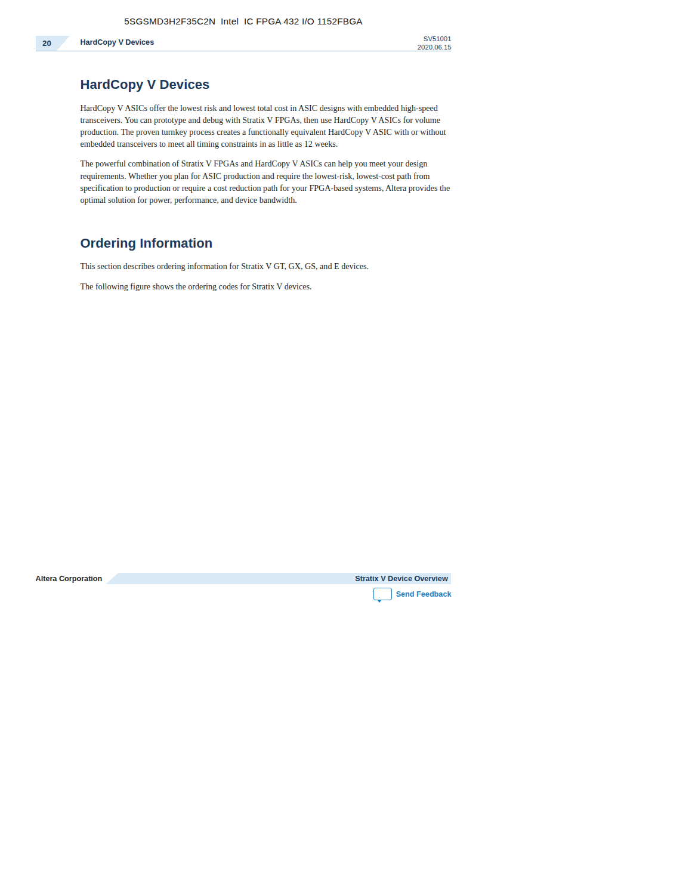5SGSMD3H2F35C2N Intel IC FPGA 432 I/O 1152FBGA
20
HardCopy V Devices
SV51001
2020.06.15
HardCopy V Devices
HardCopy V ASICs offer the lowest risk and lowest total cost in ASIC designs with embedded high-speed transceivers. You can prototype and debug with Stratix V FPGAs, then use HardCopy V ASICs for volume production. The proven turnkey process creates a functionally equivalent HardCopy V ASIC with or without embedded transceivers to meet all timing constraints in as little as 12 weeks.
The powerful combination of Stratix V FPGAs and HardCopy V ASICs can help you meet your design requirements. Whether you plan for ASIC production and require the lowest-risk, lowest-cost path from specification to production or require a cost reduction path for your FPGA-based systems, Altera provides the optimal solution for power, performance, and device bandwidth.
Ordering Information
This section describes ordering information for Stratix V GT, GX, GS, and E devices.
The following figure shows the ordering codes for Stratix V devices.
Altera Corporation
Stratix V Device Overview
Send Feedback